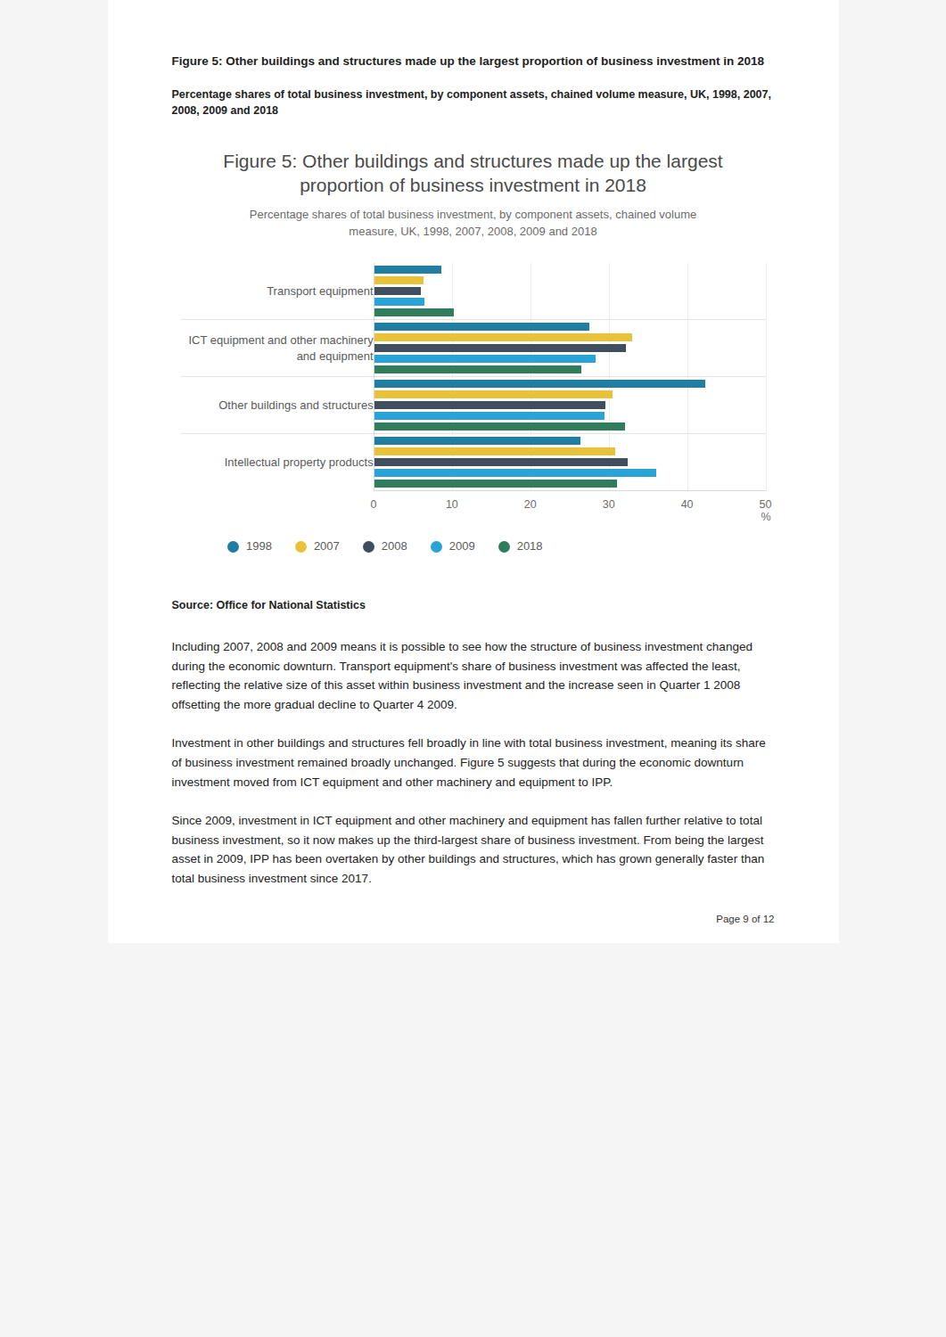Figure 5: Other buildings and structures made up the largest proportion of business investment in 2018
Percentage shares of total business investment, by component assets, chained volume measure, UK, 1998, 2007, 2008, 2009 and 2018
Figure 5: Other buildings and structures made up the largest proportion of business investment in 2018
Percentage shares of total business investment, by component assets, chained volume measure, UK, 1998, 2007, 2008, 2009 and 2018
| Transport equipment | |
| ICT equipment and other machinery and equipment | |
| Other buildings and structures | |
| Intellectual property products | |
0 10 20 30 40 50 %
1998
2007
2008
2009
2018
Source: Office for National Statistics
Including 2007, 2008 and 2009 means it is possible to see how the structure of business investment changed during the economic downturn. Transport equipment's share of business investment was affected the least, reflecting the relative size of this asset within business investment and the increase seen in Quarter 1 2008 offsetting the more gradual decline to Quarter 4 2009.
Investment in other buildings and structures fell broadly in line with total business investment, meaning its share of business investment remained broadly unchanged. Figure 5 suggests that during the economic downturn investment moved from ICT equipment and other machinery and equipment to IPP.
Since 2009, investment in ICT equipment and other machinery and equipment has fallen further relative to total business investment, so it now makes up the third-largest share of business investment. From being the largest asset in 2009, IPP has been overtaken by other buildings and structures, which has grown generally faster than total business investment since 2017.
Page 9 of 12